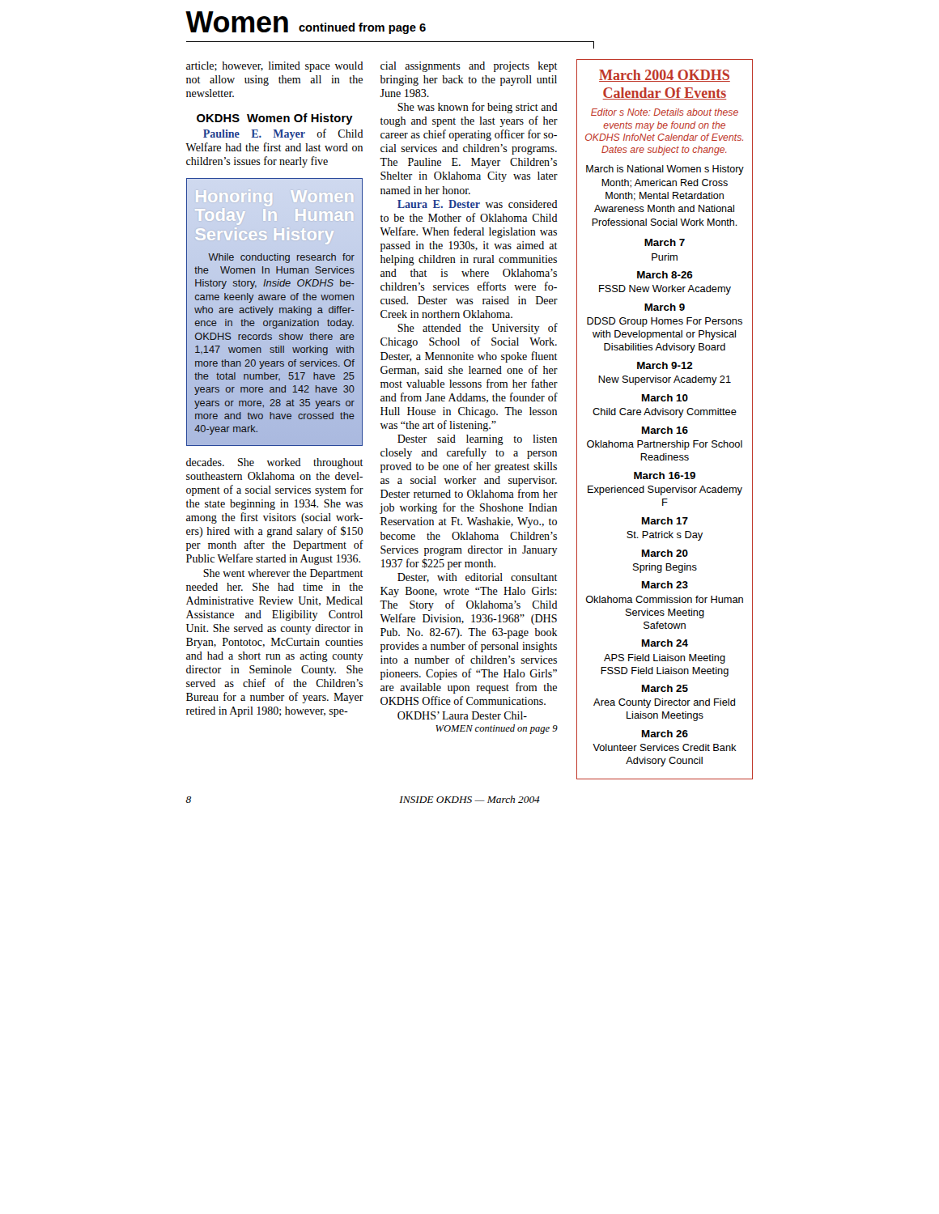Women
continued from page 6
article; however, limited space would not allow using them all in the newsletter.
OKDHS Women Of History
Pauline E. Mayer of Child Welfare had the first and last word on children’s issues for nearly five
Honoring Women Today In Human Services History
While conducting research for the Women In Human Services History story, Inside OKDHS became keenly aware of the women who are actively making a difference in the organization today. OKDHS records show there are 1,147 women still working with more than 20 years of services. Of the total number, 517 have 25 years or more and 142 have 30 years or more, 28 at 35 years or more and two have crossed the 40-year mark.
decades. She worked throughout southeastern Oklahoma on the development of a social services system for the state beginning in 1934. She was among the first visitors (social workers) hired with a grand salary of $150 per month after the Department of Public Welfare started in August 1936.
She went wherever the Department needed her. She had time in the Administrative Review Unit, Medical Assistance and Eligibility Control Unit. She served as county director in Bryan, Pontotoc, McCurtain counties and had a short run as acting county director in Seminole County. She served as chief of the Children’s Bureau for a number of years. Mayer retired in April 1980; however, spe-
cial assignments and projects kept bringing her back to the payroll until June 1983.
She was known for being strict and tough and spent the last years of her career as chief operating officer for social services and children’s programs. The Pauline E. Mayer Children’s Shelter in Oklahoma City was later named in her honor.
Laura E. Dester was considered to be the Mother of Oklahoma Child Welfare. When federal legislation was passed in the 1930s, it was aimed at helping children in rural communities and that is where Oklahoma’s children’s services efforts were focused. Dester was raised in Deer Creek in northern Oklahoma.
She attended the University of Chicago School of Social Work. Dester, a Mennonite who spoke fluent German, said she learned one of her most valuable lessons from her father and from Jane Addams, the founder of Hull House in Chicago. The lesson was “the art of listening.”
Dester said learning to listen closely and carefully to a person proved to be one of her greatest skills as a social worker and supervisor. Dester returned to Oklahoma from her job working for the Shoshone Indian Reservation at Ft. Washakie, Wyo., to become the Oklahoma Children’s Services program director in January 1937 for $225 per month.
Dester, with editorial consultant Kay Boone, wrote “The Halo Girls: The Story of Oklahoma’s Child Welfare Division, 1936-1968” (DHS Pub. No. 82-67). The 63-page book provides a number of personal insights into a number of children’s services pioneers. Copies of “The Halo Girls” are available upon request from the OKDHS Office of Communications.
OKDHS’ Laura Dester Chil-
WOMEN continued on page 9
March 2004 OKDHS
Calendar Of Events
Editor s Note: Details about these events may be found on the OKDHS InfoNet Calendar of Events. Dates are subject to change.
March is National Women s History Month; American Red Cross Month; Mental Retardation Awareness Month and National Professional Social Work Month.
March 7
Purim
March 8-26
FSSD New Worker Academy
March 9
DDSD Group Homes For Persons with Developmental or Physical Disabilities Advisory Board
March 9-12
New Supervisor Academy 21
March 10
Child Care Advisory Committee
March 16
Oklahoma Partnership For School Readiness
March 16-19
Experienced Supervisor Academy F
March 17
St. Patrick s Day
March 20
Spring Begins
March 23
Oklahoma Commission for Human Services Meeting
Safetown
March 24
APS Field Liaison Meeting
FSSD Field Liaison Meeting
March 25
Area County Director and Field Liaison Meetings
March 26
Volunteer Services Credit Bank Advisory Council
8
INSIDE OKDHS — March 2004